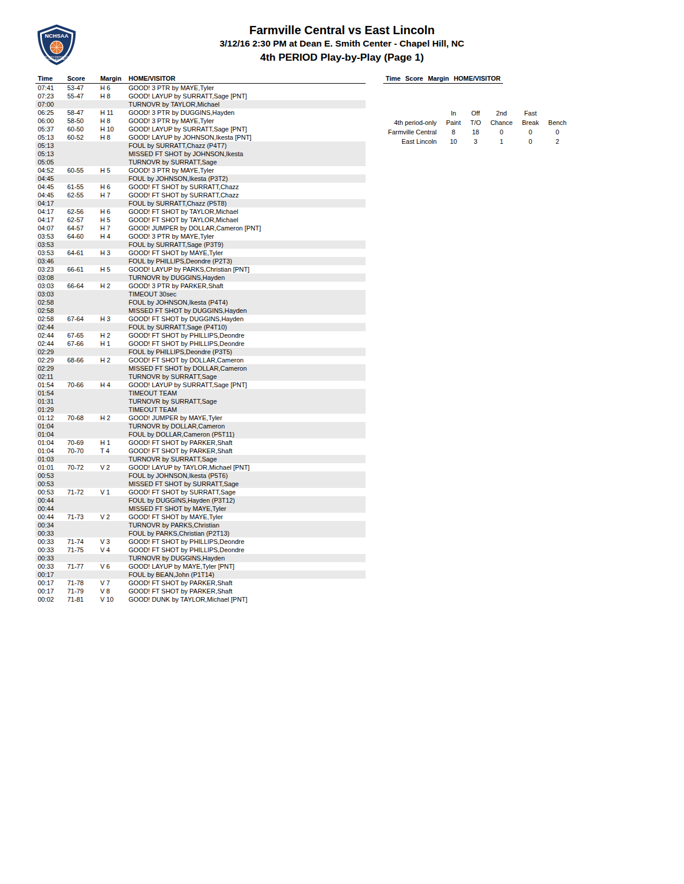NCHSAA NORTH CAROLINA HIGH SCHOOL ATHLETIC ASSOCIATION
Farmville Central vs East Lincoln
3/12/16 2:30 PM at Dean E. Smith Center - Chapel Hill, NC
4th PERIOD Play-by-Play (Page 1)
| Time | Score | Margin | HOME/VISITOR |
| --- | --- | --- | --- |
| 07:41 | 53-47 | H 6 | GOOD! 3 PTR by MAYE,Tyler |
| 07:23 | 55-47 | H 8 | GOOD! LAYUP by SURRATT,Sage [PNT] |
| 07:00 | | | TURNOVR by TAYLOR,Michael |
| 06:25 | 58-47 | H 11 | GOOD! 3 PTR by DUGGINS,Hayden |
| 06:00 | 58-50 | H 8 | GOOD! 3 PTR by MAYE,Tyler |
| 05:37 | 60-50 | H 10 | GOOD! LAYUP by SURRATT,Sage [PNT] |
| 05:13 | 60-52 | H 8 | GOOD! LAYUP by JOHNSON,Ikesta [PNT] |
| 05:13 | | | FOUL by SURRATT,Chazz (P4T7) |
| 05:13 | | | MISSED FT SHOT by JOHNSON,Ikesta |
| 05:05 | | | TURNOVR by SURRATT,Sage |
| 04:52 | 60-55 | H 5 | GOOD! 3 PTR by MAYE,Tyler |
| 04:45 | | | FOUL by JOHNSON,Ikesta (P3T2) |
| 04:45 | 61-55 | H 6 | GOOD! FT SHOT by SURRATT,Chazz |
| 04:45 | 62-55 | H 7 | GOOD! FT SHOT by SURRATT,Chazz |
| 04:17 | | | FOUL by SURRATT,Chazz (P5T8) |
| 04:17 | 62-56 | H 6 | GOOD! FT SHOT by TAYLOR,Michael |
| 04:17 | 62-57 | H 5 | GOOD! FT SHOT by TAYLOR,Michael |
| 04:07 | 64-57 | H 7 | GOOD! JUMPER by DOLLAR,Cameron [PNT] |
| 03:53 | 64-60 | H 4 | GOOD! 3 PTR by MAYE,Tyler |
| 03:53 | | | FOUL by SURRATT,Sage (P3T9) |
| 03:53 | 64-61 | H 3 | GOOD! FT SHOT by MAYE,Tyler |
| 03:46 | | | FOUL by PHILLIPS,Deondre (P2T3) |
| 03:23 | 66-61 | H 5 | GOOD! LAYUP by PARKS,Christian [PNT] |
| 03:08 | | | TURNOVR by DUGGINS,Hayden |
| 03:03 | 66-64 | H 2 | GOOD! 3 PTR by PARKER,Shaft |
| 03:03 | | | TIMEOUT 30sec |
| 02:58 | | | FOUL by JOHNSON,Ikesta (P4T4) |
| 02:58 | | | MISSED FT SHOT by DUGGINS,Hayden |
| 02:58 | 67-64 | H 3 | GOOD! FT SHOT by DUGGINS,Hayden |
| 02:44 | | | FOUL by SURRATT,Sage (P4T10) |
| 02:44 | 67-65 | H 2 | GOOD! FT SHOT by PHILLIPS,Deondre |
| 02:44 | 67-66 | H 1 | GOOD! FT SHOT by PHILLIPS,Deondre |
| 02:29 | | | FOUL by PHILLIPS,Deondre (P3T5) |
| 02:29 | 68-66 | H 2 | GOOD! FT SHOT by DOLLAR,Cameron |
| 02:29 | | | MISSED FT SHOT by DOLLAR,Cameron |
| 02:11 | | | TURNOVR by SURRATT,Sage |
| 01:54 | 70-66 | H 4 | GOOD! LAYUP by SURRATT,Sage [PNT] |
| 01:54 | | | TIMEOUT TEAM |
| 01:31 | | | TURNOVR by SURRATT,Sage |
| 01:29 | | | TIMEOUT TEAM |
| 01:12 | 70-68 | H 2 | GOOD! JUMPER by MAYE,Tyler |
| 01:04 | | | TURNOVR by DOLLAR,Cameron |
| 01:04 | | | FOUL by DOLLAR,Cameron (P5T11) |
| 01:04 | 70-69 | H 1 | GOOD! FT SHOT by PARKER,Shaft |
| 01:04 | 70-70 | T 4 | GOOD! FT SHOT by PARKER,Shaft |
| 01:03 | | | TURNOVR by SURRATT,Sage |
| 01:01 | 70-72 | V 2 | GOOD! LAYUP by TAYLOR,Michael [PNT] |
| 00:53 | | | FOUL by JOHNSON,Ikesta (P5T6) |
| 00:53 | | | MISSED FT SHOT by SURRATT,Sage |
| 00:53 | 71-72 | V 1 | GOOD! FT SHOT by SURRATT,Sage |
| 00:44 | | | FOUL by DUGGINS,Hayden (P3T12) |
| 00:44 | | | MISSED FT SHOT by MAYE,Tyler |
| 00:44 | 71-73 | V 2 | GOOD! FT SHOT by MAYE,Tyler |
| 00:34 | | | TURNOVR by PARKS,Christian |
| 00:33 | | | FOUL by PARKS,Christian (P2T13) |
| 00:33 | 71-74 | V 3 | GOOD! FT SHOT by PHILLIPS,Deondre |
| 00:33 | 71-75 | V 4 | GOOD! FT SHOT by PHILLIPS,Deondre |
| 00:33 | | | TURNOVR by DUGGINS,Hayden |
| 00:33 | 71-77 | V 6 | GOOD! LAYUP by MAYE,Tyler [PNT] |
| 00:17 | | | FOUL by BEAN,John (P1T14) |
| 00:17 | 71-78 | V 7 | GOOD! FT SHOT by PARKER,Shaft |
| 00:17 | 71-79 | V 8 | GOOD! FT SHOT by PARKER,Shaft |
| 00:02 | 71-81 | V 10 | GOOD! DUNK by TAYLOR,Michael [PNT] |
| Time | Score | Margin | HOME/VISITOR |
| --- | --- | --- | --- |
| | In | Off | 2nd | Fast | |
| --- | --- | --- | --- | --- | --- |
| 4th period-only | Paint | T/O | Chance | Break | Bench |
| Farmville Central | 8 | 18 | 0 | 0 | 0 |
| East Lincoln | 10 | 3 | 1 | 0 | 2 |